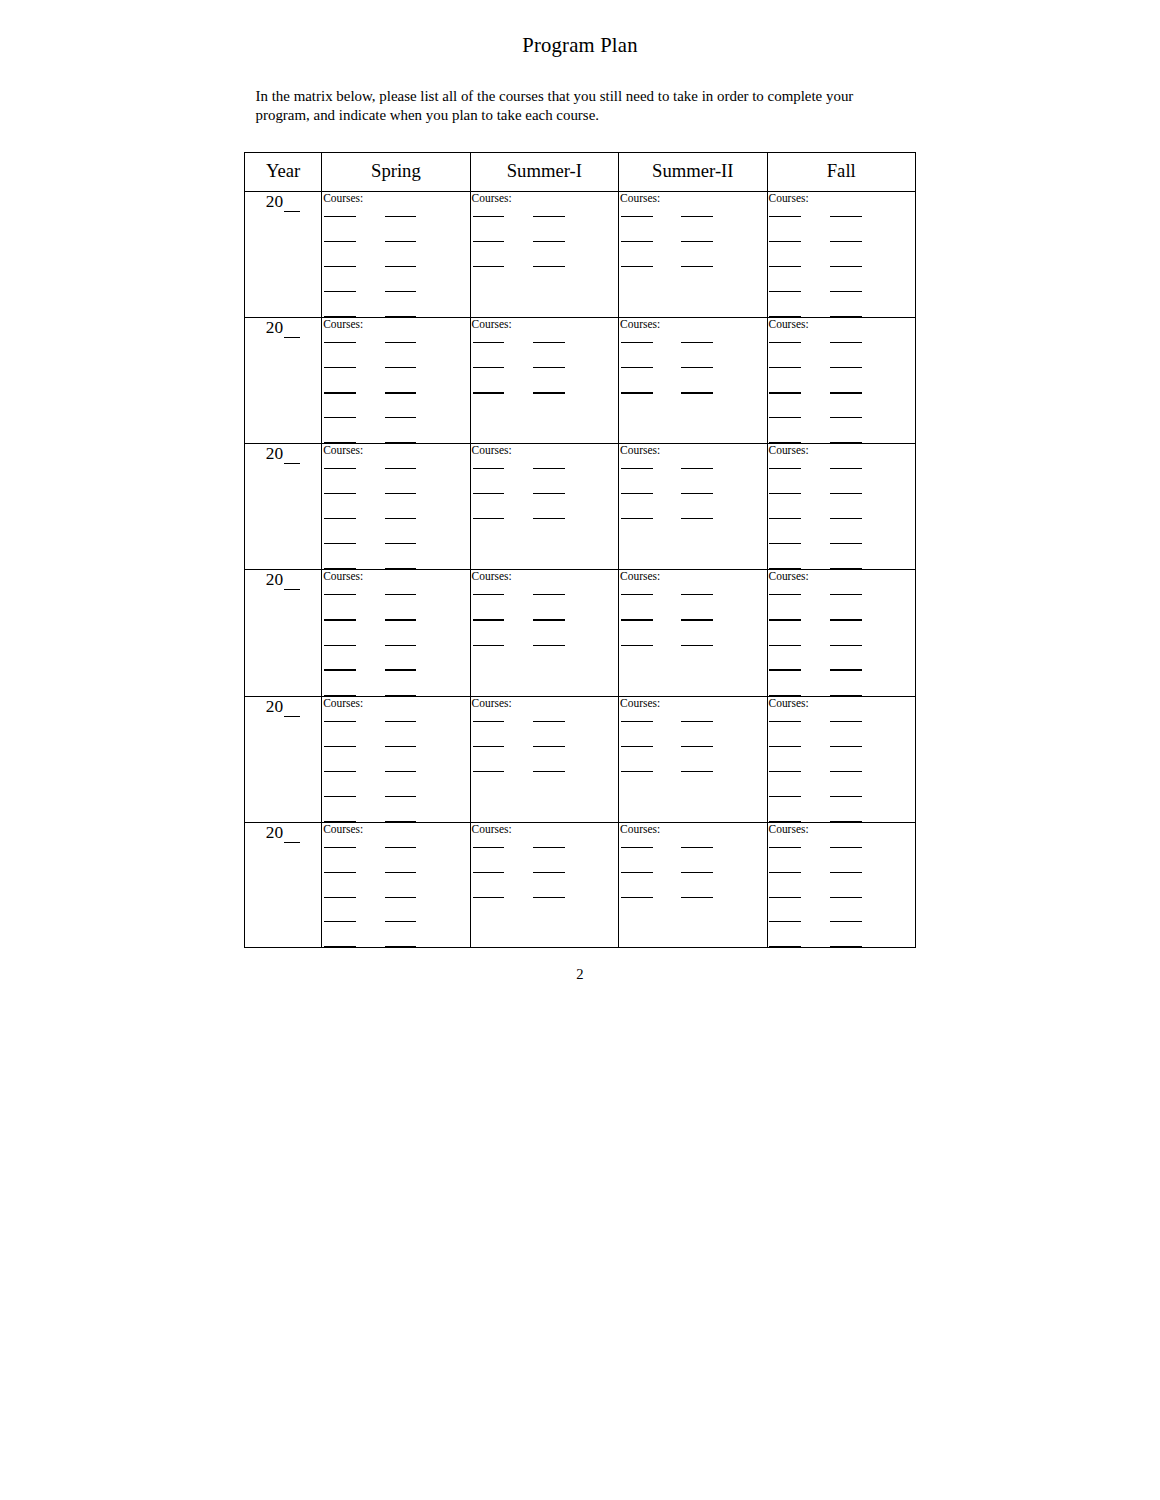Program Plan
In the matrix below, please list all of the courses that you still need to take in order to complete your program, and indicate when you plan to take each course.
| Year | Spring | Summer-I | Summer-II | Fall |
| --- | --- | --- | --- | --- |
| 20 | Courses: | Courses: | Courses: | Courses: |
| 20 | Courses: | Courses: | Courses: | Courses: |
| 20 | Courses: | Courses: | Courses: | Courses: |
| 20 | Courses: | Courses: | Courses: | Courses: |
| 20 | Courses: | Courses: | Courses: | Courses: |
| 20 | Courses: | Courses: | Courses: | Courses: |
2